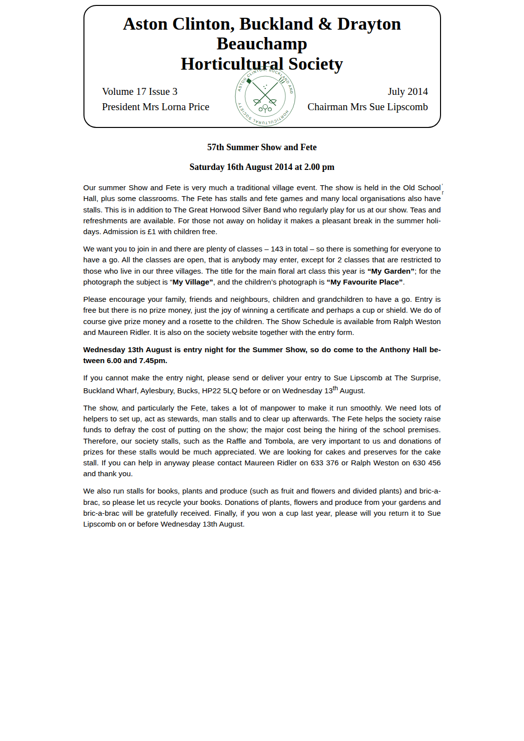Aston Clinton, Buckland & Drayton BeauchampHorticultural Society
Volume 17 Issue 3 President Mrs Lorna Price
ASTON CLINTON, BUCKLAND AND DRAYTON BEAUCHAMP HORTICULTURAL SOCIETY
July 2014 Chairman Mrs Sue Lipscomb
'
r
57th Summer Show and Fete
Saturday 16th August 2014 at 2.00 pm
Our summer Show and Fete is very much a traditional village event. The show is held in the Old School Hall, plus some classrooms. The Fete has stalls and fete games and many local organisations also have stalls. This is in addition to The Great Horwood Silver Band who regularly play for us at our show. Teas and refreshments are available. For those not away on holiday it makes a pleasant break in the summer holidays. Admission is £1 with children free.
We want you to join in and there are plenty of classes – 143 in total – so there is something for everyone to have a go. All the classes are open, that is anybody may enter, except for 2 classes that are restricted to those who live in our three villages. The title for the main floral art class this year is “My Garden”; for the photograph the subject is “My Village”, and the children’s photograph is “My Favourite Place”.
Please encourage your family, friends and neighbours, children and grandchildren to have a go. Entry is free but there is no prize money, just the joy of winning a certificate and perhaps a cup or shield. We do of course give prize money and a rosette to the children. The Show Schedule is available from Ralph Weston and Maureen Ridler. It is also on the society website together with the entry form.
Wednesday 13th August is entry night for the Summer Show, so do come to the Anthony Hall between 6.00 and 7.45pm.
If you cannot make the entry night, please send or deliver your entry to Sue Lipscomb at The Surprise, Buckland Wharf, Aylesbury, Bucks, HP22 5LQ before or on Wednesday 13th August.
The show, and particularly the Fete, takes a lot of manpower to make it run smoothly. We need lots of helpers to set up, act as stewards, man stalls and to clear up afterwards. The Fete helps the society raise funds to defray the cost of putting on the show; the major cost being the hiring of the school premises. Therefore, our society stalls, such as the Raffle and Tombola, are very important to us and donations of prizes for these stalls would be much appreciated. We are looking for cakes and preserves for the cake stall. If you can help in anyway please contact Maureen Ridler on 633 376 or Ralph Weston on 630 456 and thank you.
We also run stalls for books, plants and produce (such as fruit and flowers and divided plants) and bric-a-brac, so please let us recycle your books. Donations of plants, flowers and produce from your gardens and bric-a-brac will be gratefully received. Finally, if you won a cup last year, please will you return it to Sue Lipscomb on or before Wednesday 13th August.